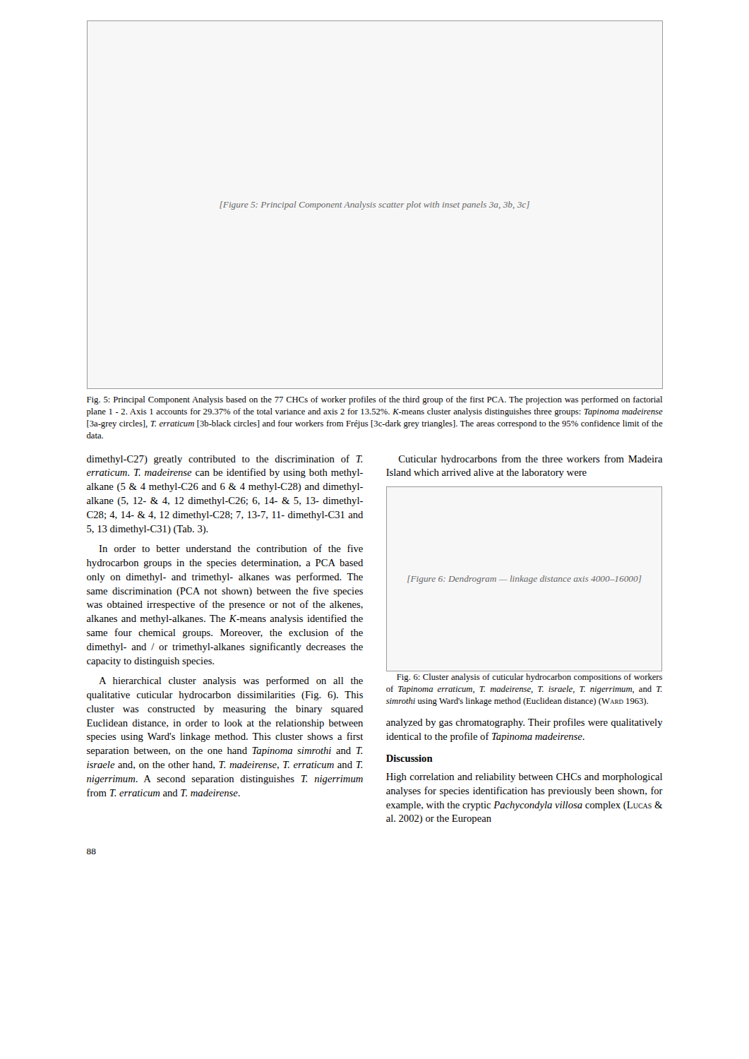[Figure 5: Principal Component Analysis scatter plot with inset panels 3a, 3b, 3c]
Fig. 5: Principal Component Analysis based on the 77 CHCs of worker profiles of the third group of the first PCA. The projection was performed on factorial plane 1 - 2. Axis 1 accounts for 29.37% of the total variance and axis 2 for 13.52%. K-means cluster analysis distinguishes three groups: Tapinoma madeirense [3a-grey circles], T. erraticum [3b-black circles] and four workers from Fréjus [3c-dark grey triangles]. The areas correspond to the 95% confidence limit of the data.
dimethyl-C27) greatly contributed to the discrimination of T. erraticum. T. madeirense can be identified by using both methyl-alkane (5 & 4 methyl-C26 and 6 & 4 methyl-C28) and dimethyl- alkane (5, 12- & 4, 12 dimethyl-C26; 6, 14- & 5, 13- dimethyl-C28; 4, 14- & 4, 12 dimethyl-C28; 7, 13-7, 11- dimethyl-C31 and 5, 13 dimethyl-C31) (Tab. 3).
In order to better understand the contribution of the five hydrocarbon groups in the species determination, a PCA based only on dimethyl- and trimethyl- alkanes was performed. The same discrimination (PCA not shown) between the five species was obtained irrespective of the presence or not of the alkenes, alkanes and methyl-alkanes. The K-means analysis identified the same four chemical groups. Moreover, the exclusion of the dimethyl- and / or trimethyl-alkanes significantly decreases the capacity to distinguish species.
A hierarchical cluster analysis was performed on all the qualitative cuticular hydrocarbon dissimilarities (Fig. 6). This cluster was constructed by measuring the binary squared Euclidean distance, in order to look at the relationship between species using Ward's linkage method. This cluster shows a first separation between, on the one hand Tapinoma simrothi and T. israele and, on the other hand, T. madeirense, T. erraticum and T. nigerrimum. A second separation distinguishes T. nigerrimum from T. erraticum and T. madeirense.
Cuticular hydrocarbons from the three workers from Madeira Island which arrived alive at the laboratory were
[Figure 6: Dendrogram — linkage distance axis 4000–16000]
Fig. 6: Cluster analysis of cuticular hydrocarbon compositions of workers of Tapinoma erraticum, T. madeirense, T. israele, T. nigerrimum, and T. simrothi using Ward's linkage method (Euclidean distance) (Ward 1963).
analyzed by gas chromatography. Their profiles were qualitatively identical to the profile of Tapinoma madeirense.
Discussion
High correlation and reliability between CHCs and morphological analyses for species identification has previously been shown, for example, with the cryptic Pachycondyla villosa complex (Lucas & al. 2002) or the European
88